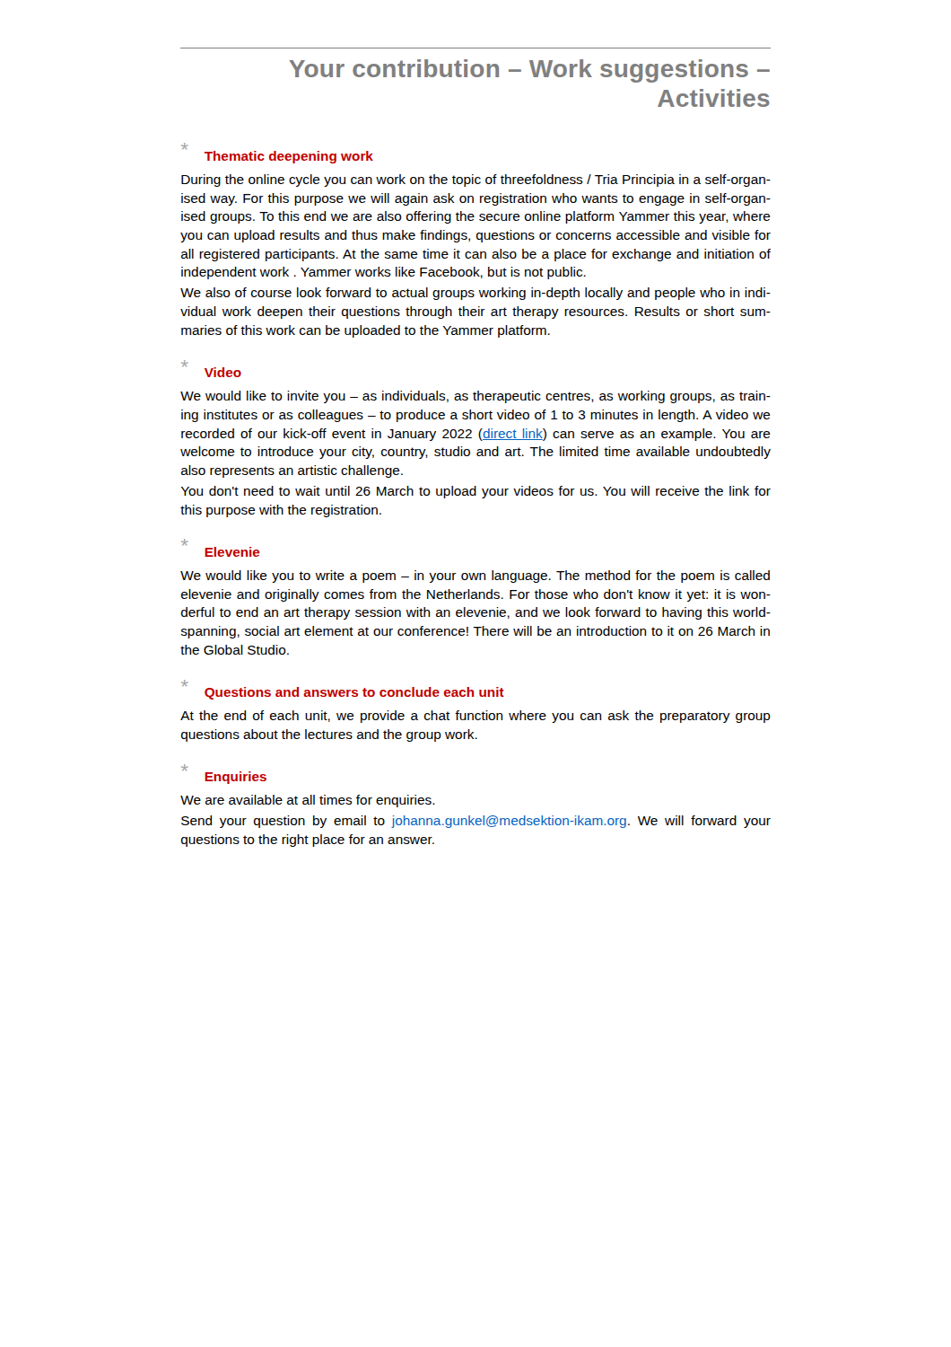Your contribution – Work suggestions – Activities
* Thematic deepening work
During the online cycle you can work on the topic of threefoldness / Tria Principia in a self-organised way. For this purpose we will again ask on registration who wants to engage in self-organised groups. To this end we are also offering the secure online platform Yammer this year, where you can upload results and thus make findings, questions or concerns accessible and visible for all registered participants. At the same time it can also be a place for exchange and initiation of independent work . Yammer works like Facebook, but is not public.
We also of course look forward to actual groups working in-depth locally and people who in individual work deepen their questions through their art therapy resources. Results or short summaries of this work can be uploaded to the Yammer platform.
* Video
We would like to invite you – as individuals, as therapeutic centres, as working groups, as training institutes or as colleagues – to produce a short video of 1 to 3 minutes in length. A video we recorded of our kick-off event in January 2022 (direct link) can serve as an example. You are welcome to introduce your city, country, studio and art. The limited time available undoubtedly also represents an artistic challenge.
You don't need to wait until 26 March to upload your videos for us. You will receive the link for this purpose with the registration.
* Elevenie
We would like you to write a poem – in your own language. The method for the poem is called elevenie and originally comes from the Netherlands. For those who don't know it yet: it is wonderful to end an art therapy session with an elevenie, and we look forward to having this world-spanning, social art element at our conference! There will be an introduction to it on 26 March in the Global Studio.
* Questions and answers to conclude each unit
At the end of each unit, we provide a chat function where you can ask the preparatory group questions about the lectures and the group work.
* Enquiries
We are available at all times for enquiries.
Send your question by email to johanna.gunkel@medsektion-ikam.org. We will forward your questions to the right place for an answer.